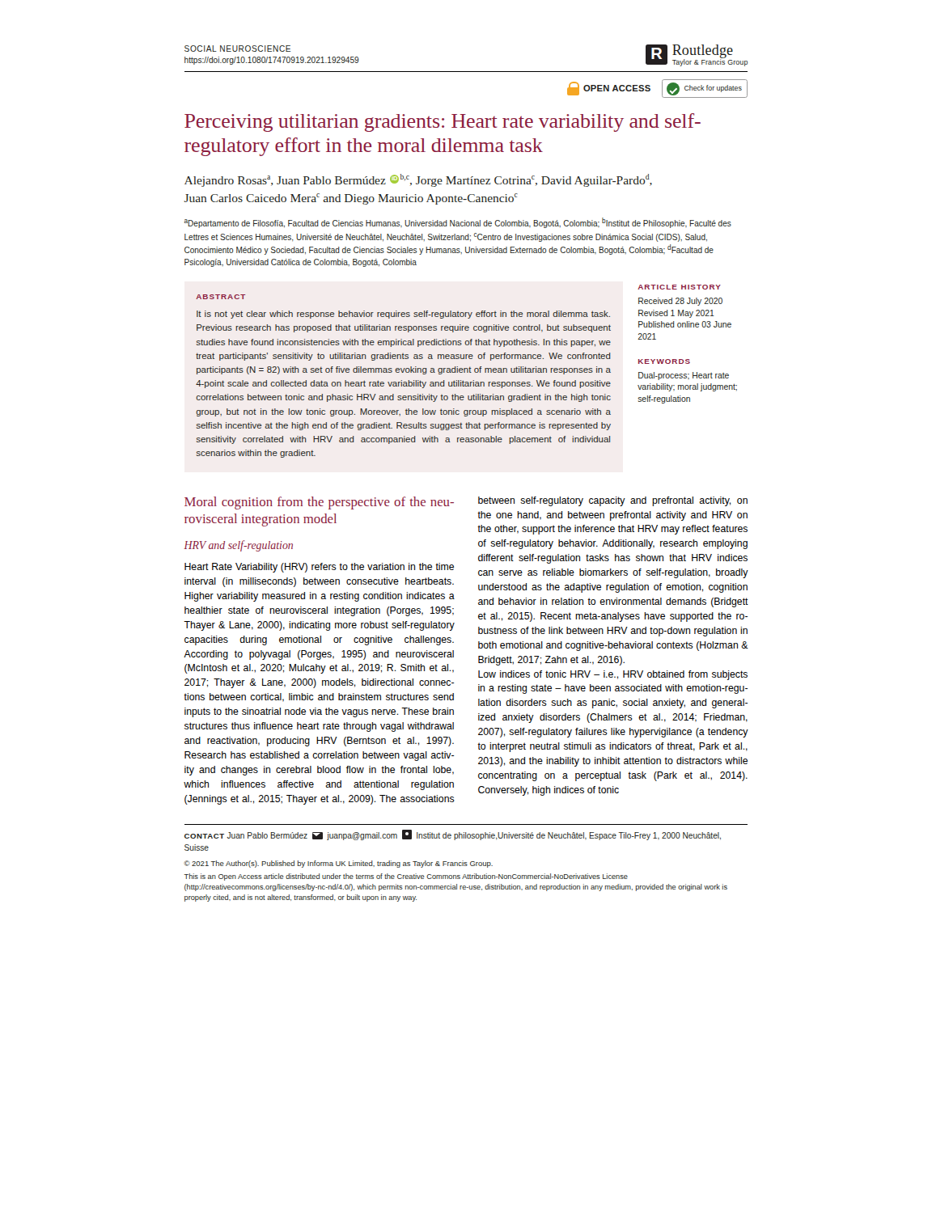SOCIAL NEUROSCIENCE
https://doi.org/10.1080/17470919.2021.1929459
R
Routledge
Taylor & Francis Group
OPEN ACCESS
Check for updates
Perceiving utilitarian gradients: Heart rate variability and self-regulatory effort in the moral dilemma task
Alejandro Rosasa, Juan Pablo Bermúdez b,c, Jorge Martínez Cotrinac, David Aguilar-Pardod,
Juan Carlos Caicedo Merac and Diego Mauricio Aponte-Canencioc
aDepartamento de Filosofía, Facultad de Ciencias Humanas, Universidad Nacional de Colombia, Bogotá, Colombia; bInstitut de Philosophie, Faculté des Lettres et Sciences Humaines, Université de Neuchâtel, Neuchâtel, Switzerland; cCentro de Investigaciones sobre Dinámica Social (CIDS), Salud, Conocimiento Médico y Sociedad, Facultad de Ciencias Sociales y Humanas, Universidad Externado de Colombia, Bogotá, Colombia; dFacultad de Psicología, Universidad Católica de Colombia, Bogotá, Colombia
ABSTRACT
It is not yet clear which response behavior requires self-regulatory effort in the moral dilemma task. Previous research has proposed that utilitarian responses require cognitive control, but subsequent studies have found inconsistencies with the empirical predictions of that hypothesis. In this paper, we treat participants' sensitivity to utilitarian gradients as a measure of performance. We confronted participants (N = 82) with a set of five dilemmas evoking a gradient of mean utilitarian responses in a 4-point scale and collected data on heart rate variability and utilitarian responses. We found positive correlations between tonic and phasic HRV and sensitivity to the utilitarian gradient in the high tonic group, but not in the low tonic group. Moreover, the low tonic group misplaced a scenario with a selfish incentive at the high end of the gradient. Results suggest that performance is represented by sensitivity correlated with HRV and accompanied with a reasonable placement of individual scenarios within the gradient.
ARTICLE HISTORY
Received 28 July 2020
Revised 1 May 2021
Published online 03 June 2021
KEYWORDS
Dual-process; Heart rate variability; moral judgment; self-regulation
Moral cognition from the perspective of the neurovisceral integration model
HRV and self-regulation
Heart Rate Variability (HRV) refers to the variation in the time interval (in milliseconds) between consecutive heartbeats. Higher variability measured in a resting condition indicates a healthier state of neurovisceral integration (Porges, 1995; Thayer & Lane, 2000), indicating more robust self-regulatory capacities during emotional or cognitive challenges. According to polyvagal (Porges, 1995) and neurovisceral (McIntosh et al., 2020; Mulcahy et al., 2019; R. Smith et al., 2017; Thayer & Lane, 2000) models, bidirectional connections between cortical, limbic and brainstem structures send inputs to the sinoatrial node via the vagus nerve. These brain structures thus influence heart rate through vagal withdrawal and reactivation, producing HRV (Berntson et al., 1997). Research has established a correlation between vagal activity and changes in cerebral blood flow in the frontal lobe, which influences affective and attentional regulation (Jennings et al., 2015; Thayer et al., 2009). The associations between self-regulatory capacity and prefrontal activity, on the one hand, and between prefrontal activity and HRV on the other, support the inference that HRV may reflect features of self-regulatory behavior. Additionally, research employing different self-regulation tasks has shown that HRV indices can serve as reliable biomarkers of self-regulation, broadly understood as the adaptive regulation of emotion, cognition and behavior in relation to environmental demands (Bridgett et al., 2015). Recent meta-analyses have supported the robustness of the link between HRV and top-down regulation in both emotional and cognitive-behavioral contexts (Holzman & Bridgett, 2017; Zahn et al., 2016).
Low indices of tonic HRV – i.e., HRV obtained from subjects in a resting state – have been associated with emotion-regulation disorders such as panic, social anxiety, and generalized anxiety disorders (Chalmers et al., 2014; Friedman, 2007), self-regulatory failures like hypervigilance (a tendency to interpret neutral stimuli as indicators of threat, Park et al., 2013), and the inability to inhibit attention to distractors while concentrating on a perceptual task (Park et al., 2014). Conversely, high indices of tonic
CONTACT Juan Pablo Bermúdez juanpa@gmail.com Institut de philosophie,Université de Neuchâtel, Espace Tilo-Frey 1, 2000 Neuchâtel, Suisse
© 2021 The Author(s). Published by Informa UK Limited, trading as Taylor & Francis Group.
This is an Open Access article distributed under the terms of the Creative Commons Attribution-NonCommercial-NoDerivatives License (http://creativecommons.org/licenses/by-nc-nd/4.0/), which permits non-commercial re-use, distribution, and reproduction in any medium, provided the original work is properly cited, and is not altered, transformed, or built upon in any way.